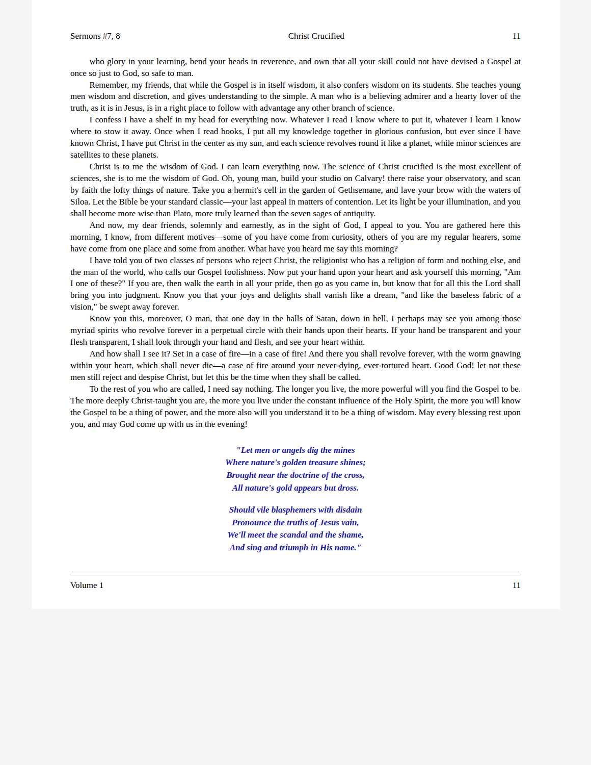Sermons #7, 8 Christ Crucified 11
who glory in your learning, bend your heads in reverence, and own that all your skill could not have devised a Gospel at once so just to God, so safe to man.
Remember, my friends, that while the Gospel is in itself wisdom, it also confers wisdom on its students. She teaches young men wisdom and discretion, and gives understanding to the simple. A man who is a believing admirer and a hearty lover of the truth, as it is in Jesus, is in a right place to follow with advantage any other branch of science.
I confess I have a shelf in my head for everything now. Whatever I read I know where to put it, whatever I learn I know where to stow it away. Once when I read books, I put all my knowledge together in glorious confusion, but ever since I have known Christ, I have put Christ in the center as my sun, and each science revolves round it like a planet, while minor sciences are satellites to these planets.
Christ is to me the wisdom of God. I can learn everything now. The science of Christ crucified is the most excellent of sciences, she is to me the wisdom of God. Oh, young man, build your studio on Calvary! there raise your observatory, and scan by faith the lofty things of nature. Take you a hermit's cell in the garden of Gethsemane, and lave your brow with the waters of Siloa. Let the Bible be your standard classic—your last appeal in matters of contention. Let its light be your illumination, and you shall become more wise than Plato, more truly learned than the seven sages of antiquity.
And now, my dear friends, solemnly and earnestly, as in the sight of God, I appeal to you. You are gathered here this morning, I know, from different motives—some of you have come from curiosity, others of you are my regular hearers, some have come from one place and some from another. What have you heard me say this morning?
I have told you of two classes of persons who reject Christ, the religionist who has a religion of form and nothing else, and the man of the world, who calls our Gospel foolishness. Now put your hand upon your heart and ask yourself this morning, "Am I one of these?" If you are, then walk the earth in all your pride, then go as you came in, but know that for all this the Lord shall bring you into judgment. Know you that your joys and delights shall vanish like a dream, "and like the baseless fabric of a vision," be swept away forever.
Know you this, moreover, O man, that one day in the halls of Satan, down in hell, I perhaps may see you among those myriad spirits who revolve forever in a perpetual circle with their hands upon their hearts. If your hand be transparent and your flesh transparent, I shall look through your hand and flesh, and see your heart within.
And how shall I see it? Set in a case of fire—in a case of fire! And there you shall revolve forever, with the worm gnawing within your heart, which shall never die—a case of fire around your never-dying, ever-tortured heart. Good God! let not these men still reject and despise Christ, but let this be the time when they shall be called.
To the rest of you who are called, I need say nothing. The longer you live, the more powerful will you find the Gospel to be. The more deeply Christ-taught you are, the more you live under the constant influence of the Holy Spirit, the more you will know the Gospel to be a thing of power, and the more also will you understand it to be a thing of wisdom. May every blessing rest upon you, and may God come up with us in the evening!
"Let men or angels dig the mines
Where nature's golden treasure shines;
Brought near the doctrine of the cross,
All nature's gold appears but dross.
Should vile blasphemers with disdain
Pronounce the truths of Jesus vain,
We'll meet the scandal and the shame,
And sing and triumph in His name."
Volume 1 11